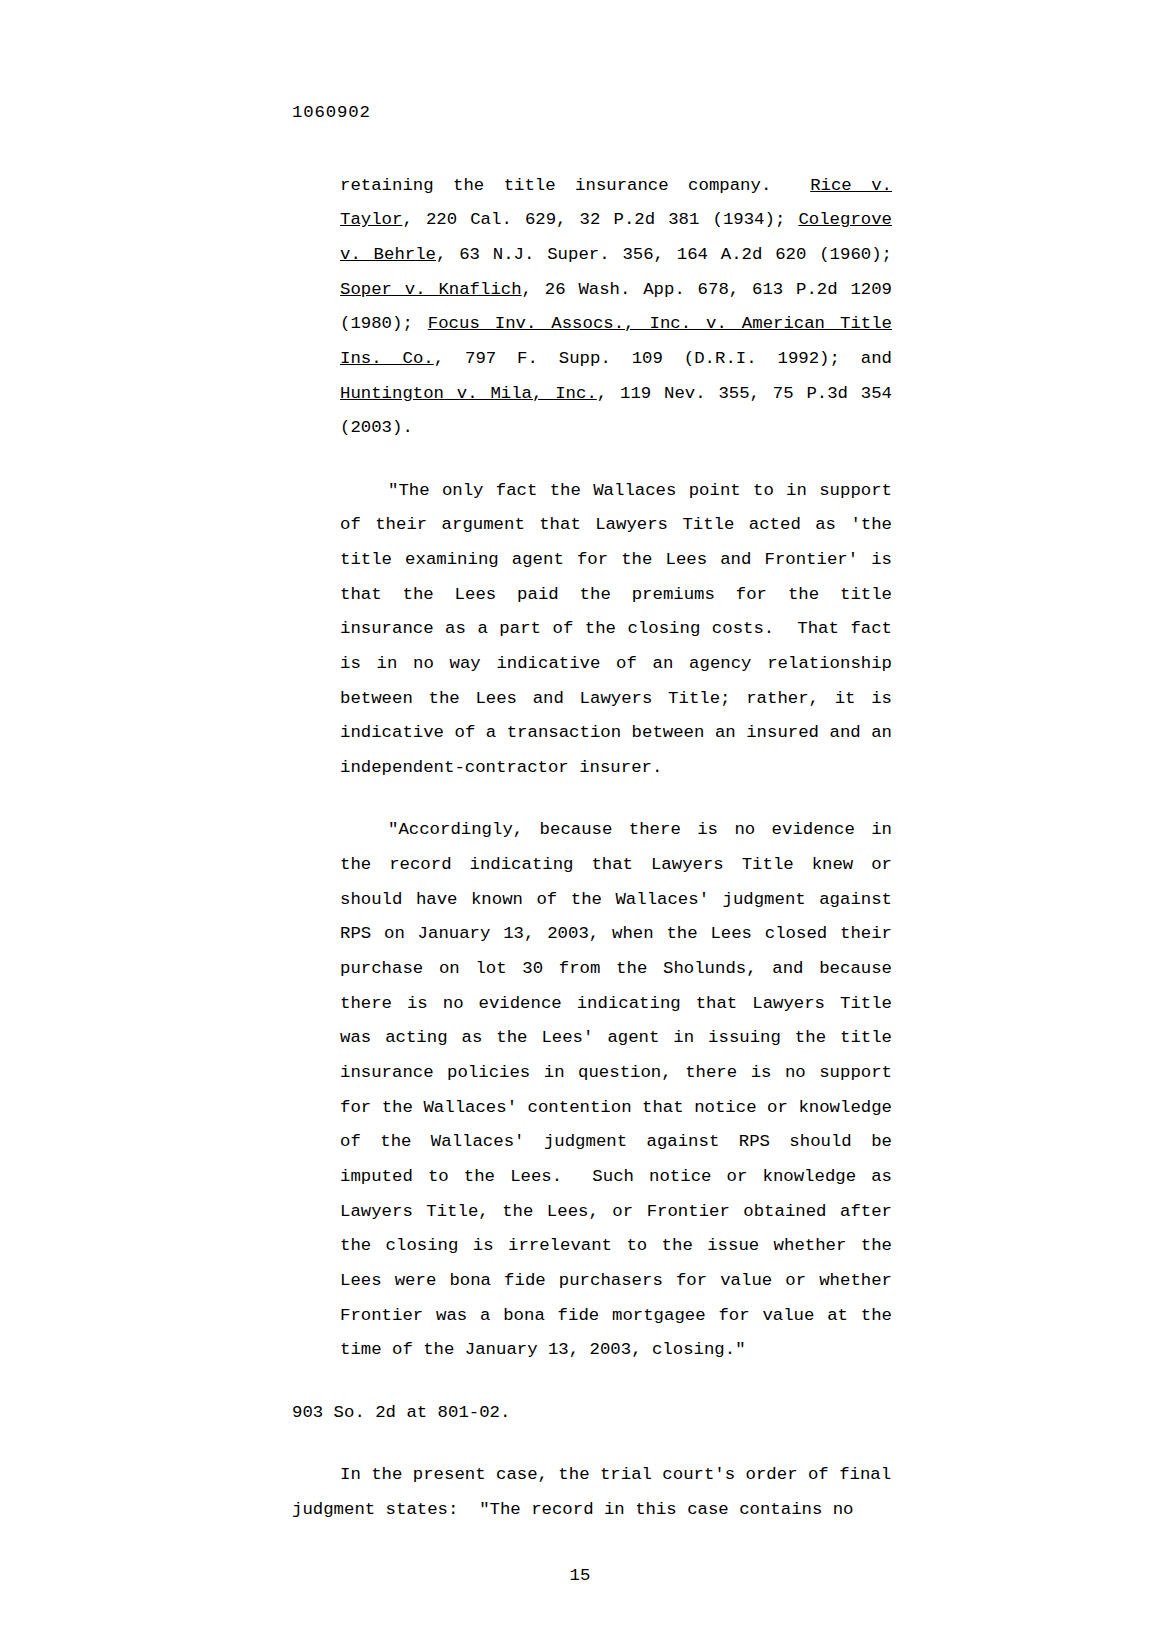1060902
retaining the title insurance company. Rice v. Taylor, 220 Cal. 629, 32 P.2d 381 (1934); Colegrove v. Behrle, 63 N.J. Super. 356, 164 A.2d 620 (1960); Soper v. Knaflich, 26 Wash. App. 678, 613 P.2d 1209 (1980); Focus Inv. Assocs., Inc. v. American Title Ins. Co., 797 F. Supp. 109 (D.R.I. 1992); and Huntington v. Mila, Inc., 119 Nev. 355, 75 P.3d 354 (2003).
"The only fact the Wallaces point to in support of their argument that Lawyers Title acted as 'the title examining agent for the Lees and Frontier' is that the Lees paid the premiums for the title insurance as a part of the closing costs. That fact is in no way indicative of an agency relationship between the Lees and Lawyers Title; rather, it is indicative of a transaction between an insured and an independent-contractor insurer.
"Accordingly, because there is no evidence in the record indicating that Lawyers Title knew or should have known of the Wallaces' judgment against RPS on January 13, 2003, when the Lees closed their purchase on lot 30 from the Sholunds, and because there is no evidence indicating that Lawyers Title was acting as the Lees' agent in issuing the title insurance policies in question, there is no support for the Wallaces' contention that notice or knowledge of the Wallaces' judgment against RPS should be imputed to the Lees. Such notice or knowledge as Lawyers Title, the Lees, or Frontier obtained after the closing is irrelevant to the issue whether the Lees were bona fide purchasers for value or whether Frontier was a bona fide mortgagee for value at the time of the January 13, 2003, closing."
903 So. 2d at 801-02.
In the present case, the trial court's order of final judgment states: "The record in this case contains no
15